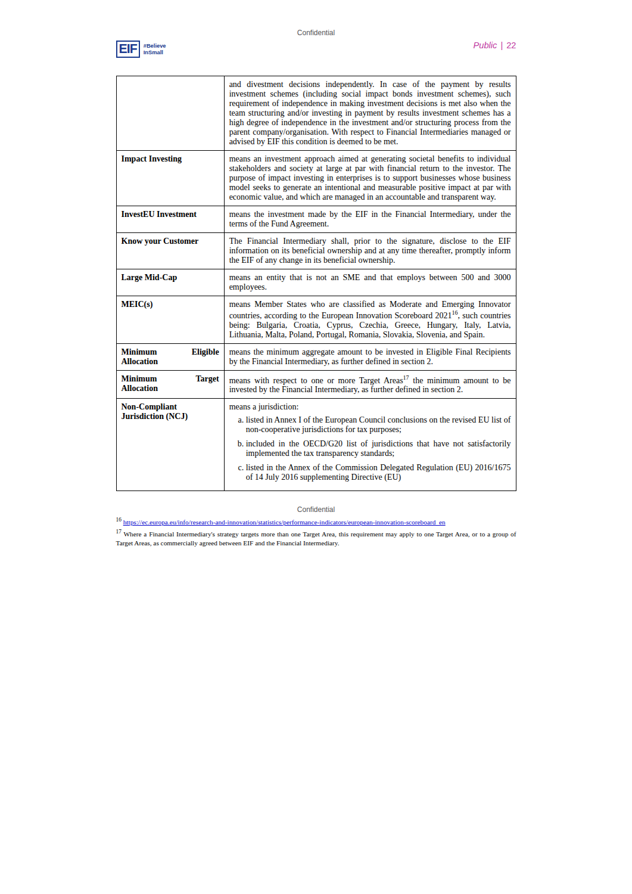Confidential
EIF #Believe
InSmall
Public|22
| | and divestment decisions independently. In case of the payment by results investment schemes (including social impact bonds investment schemes), such requirement of independence in making investment decisions is met also when the team structuring and/or investing in payment by results investment schemes has a high degree of independence in the investment and/or structuring process from the parent company/organisation. With respect to Financial Intermediaries managed or advised by EIF this condition is deemed to be met. |
| Impact Investing | means an investment approach aimed at generating societal benefits to individual stakeholders and society at large at par with financial return to the investor. The purpose of impact investing in enterprises is to support businesses whose business model seeks to generate an intentional and measurable positive impact at par with economic value, and which are managed in an accountable and transparent way. |
| InvestEU Investment | means the investment made by the EIF in the Financial Intermediary, under the terms of the Fund Agreement. |
| Know your Customer | The Financial Intermediary shall, prior to the signature, disclose to the EIF information on its beneficial ownership and at any time thereafter, promptly inform the EIF of any change in its beneficial ownership. |
| Large Mid-Cap | means an entity that is not an SME and that employs between 500 and 3000 employees. |
| MEIC(s) | means Member States who are classified as Moderate and Emerging Innovator countries, according to the European Innovation Scoreboard 2021 16 , such countries being: Bulgaria, Croatia, Cyprus, Czechia, Greece, Hungary, Italy, Latvia, Lithuania, Malta, Poland, Portugal, Romania, Slovakia, Slovenia, and Spain. |
| Minimum Eligible Allocation | means the minimum aggregate amount to be invested in Eligible Final Recipients by the Financial Intermediary, as further defined in section 2. |
| Minimum Target Allocation | means with respect to one or more Target Areas 17 the minimum amount to be invested by the Financial Intermediary, as further defined in section 2. |
| Non-Compliant Jurisdiction (NCJ) | means a jurisdiction: listed in Annex I of the European Council conclusions on the revised EU list of non-cooperative jurisdictions for tax purposes; included in the OECD/G20 list of jurisdictions that have not satisfactorily implemented the tax transparency standards; listed in the Annex of the Commission Delegated Regulation (EU) 2016/1675 of 14 July 2016 supplementing Directive (EU) |
Confidential
16 https://ec.europa.eu/info/research-and-innovation/statistics/performance-indicators/european-innovation-scoreboard_en
17 Where a Financial Intermediary's strategy targets more than one Target Area, this requirement may apply to one Target Area, or to a group of Target Areas, as commercially agreed between EIF and the Financial Intermediary.